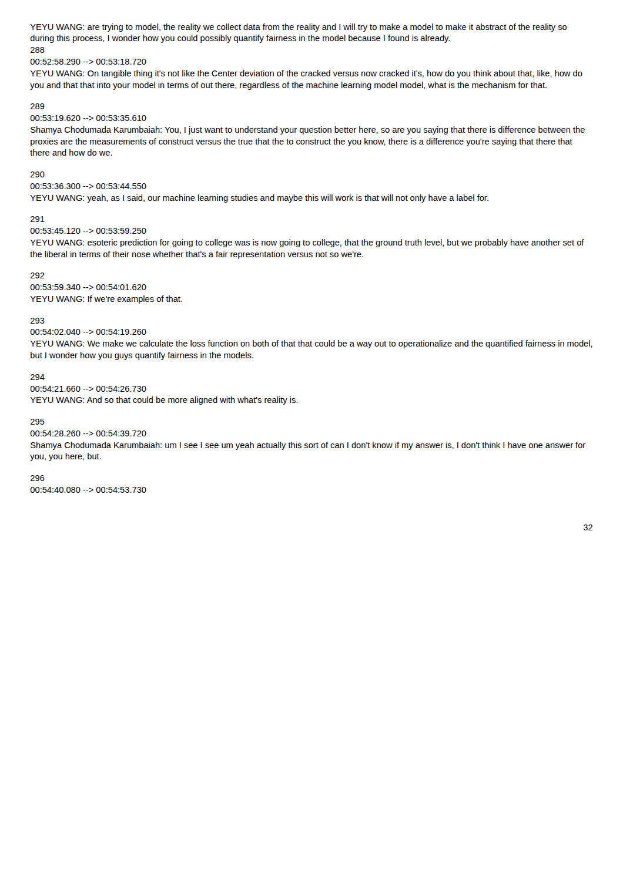YEYU WANG: are trying to model, the reality we collect data from the reality and I will try to make a model to make it abstract of the reality so during this process, I wonder how you could possibly quantify fairness in the model because I found is already.
288
00:52:58.290 --> 00:53:18.720
YEYU WANG: On tangible thing it's not like the Center deviation of the cracked versus now cracked it's, how do you think about that, like, how do you and that that into your model in terms of out there, regardless of the machine learning model model, what is the mechanism for that.
289
00:53:19.620 --> 00:53:35.610
Shamya Chodumada Karumbaiah: You, I just want to understand your question better here, so are you saying that there is difference between the proxies are the measurements of construct versus the true that the to construct the you know, there is a difference you're saying that there that there and how do we.
290
00:53:36.300 --> 00:53:44.550
YEYU WANG: yeah, as I said, our machine learning studies and maybe this will work is that will not only have a label for.
291
00:53:45.120 --> 00:53:59.250
YEYU WANG: esoteric prediction for going to college was is now going to college, that the ground truth level, but we probably have another set of the liberal in terms of their nose whether that's a fair representation versus not so we're.
292
00:53:59.340 --> 00:54:01.620
YEYU WANG: If we're examples of that.
293
00:54:02.040 --> 00:54:19.260
YEYU WANG: We make we calculate the loss function on both of that that could be a way out to operationalize and the quantified fairness in model, but I wonder how you guys quantify fairness in the models.
294
00:54:21.660 --> 00:54:26.730
YEYU WANG: And so that could be more aligned with what's reality is.
295
00:54:28.260 --> 00:54:39.720
Shamya Chodumada Karumbaiah: um I see I see um yeah actually this sort of can I don't know if my answer is, I don't think I have one answer for you, you here, but.
296
00:54:40.080 --> 00:54:53.730
32